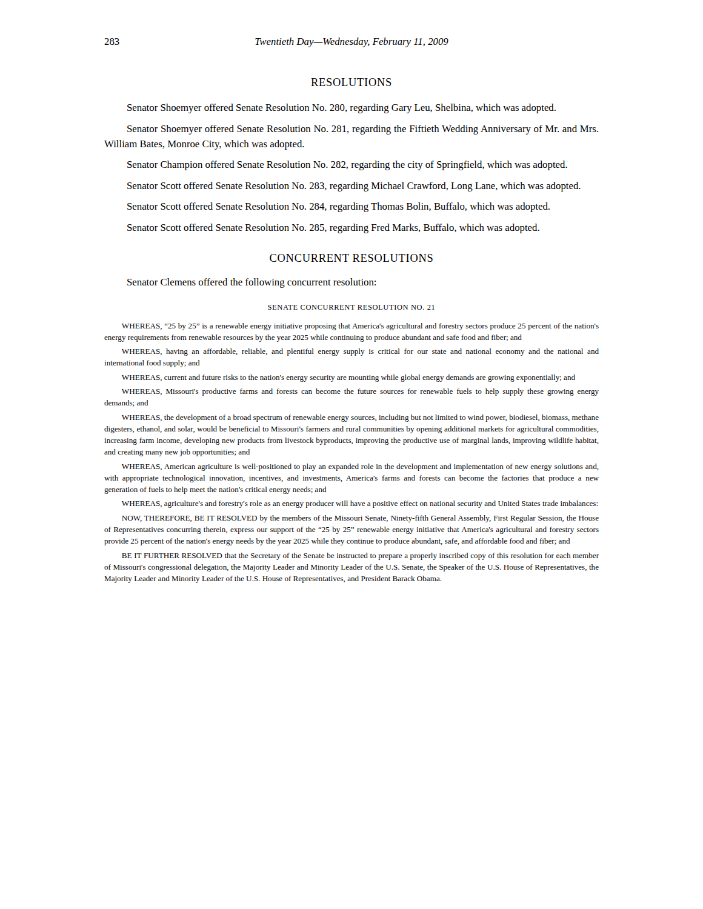283
Twentieth Day—Wednesday, February 11, 2009
RESOLUTIONS
Senator Shoemyer offered Senate Resolution No. 280, regarding Gary Leu, Shelbina, which was adopted.
Senator Shoemyer offered Senate Resolution No. 281, regarding the Fiftieth Wedding Anniversary of Mr. and Mrs. William Bates, Monroe City, which was adopted.
Senator Champion offered Senate Resolution No. 282, regarding the city of Springfield, which was adopted.
Senator Scott offered Senate Resolution No. 283, regarding Michael Crawford, Long Lane, which was adopted.
Senator Scott offered Senate Resolution No. 284, regarding Thomas Bolin, Buffalo, which was adopted.
Senator Scott offered Senate Resolution No. 285, regarding Fred Marks, Buffalo, which was adopted.
CONCURRENT RESOLUTIONS
Senator Clemens offered the following concurrent resolution:
SENATE CONCURRENT RESOLUTION NO. 21
WHEREAS, “25 by 25” is a renewable energy initiative proposing that America's agricultural and forestry sectors produce 25 percent of the nation's energy requirements from renewable resources by the year 2025 while continuing to produce abundant and safe food and fiber; and
WHEREAS, having an affordable, reliable, and plentiful energy supply is critical for our state and national economy and the national and international food supply; and
WHEREAS, current and future risks to the nation's energy security are mounting while global energy demands are growing exponentially; and
WHEREAS, Missouri's productive farms and forests can become the future sources for renewable fuels to help supply these growing energy demands; and
WHEREAS, the development of a broad spectrum of renewable energy sources, including but not limited to wind power, biodiesel, biomass, methane digesters, ethanol, and solar, would be beneficial to Missouri's farmers and rural communities by opening additional markets for agricultural commodities, increasing farm income, developing new products from livestock byproducts, improving the productive use of marginal lands, improving wildlife habitat, and creating many new job opportunities; and
WHEREAS, American agriculture is well-positioned to play an expanded role in the development and implementation of new energy solutions and, with appropriate technological innovation, incentives, and investments, America's farms and forests can become the factories that produce a new generation of fuels to help meet the nation's critical energy needs; and
WHEREAS, agriculture's and forestry's role as an energy producer will have a positive effect on national security and United States trade imbalances:
NOW, THEREFORE, BE IT RESOLVED by the members of the Missouri Senate, Ninety-fifth General Assembly, First Regular Session, the House of Representatives concurring therein, express our support of the “25 by 25” renewable energy initiative that America's agricultural and forestry sectors provide 25 percent of the nation's energy needs by the year 2025 while they continue to produce abundant, safe, and affordable food and fiber; and
BE IT FURTHER RESOLVED that the Secretary of the Senate be instructed to prepare a properly inscribed copy of this resolution for each member of Missouri's congressional delegation, the Majority Leader and Minority Leader of the U.S. Senate, the Speaker of the U.S. House of Representatives, the Majority Leader and Minority Leader of the U.S. House of Representatives, and President Barack Obama.